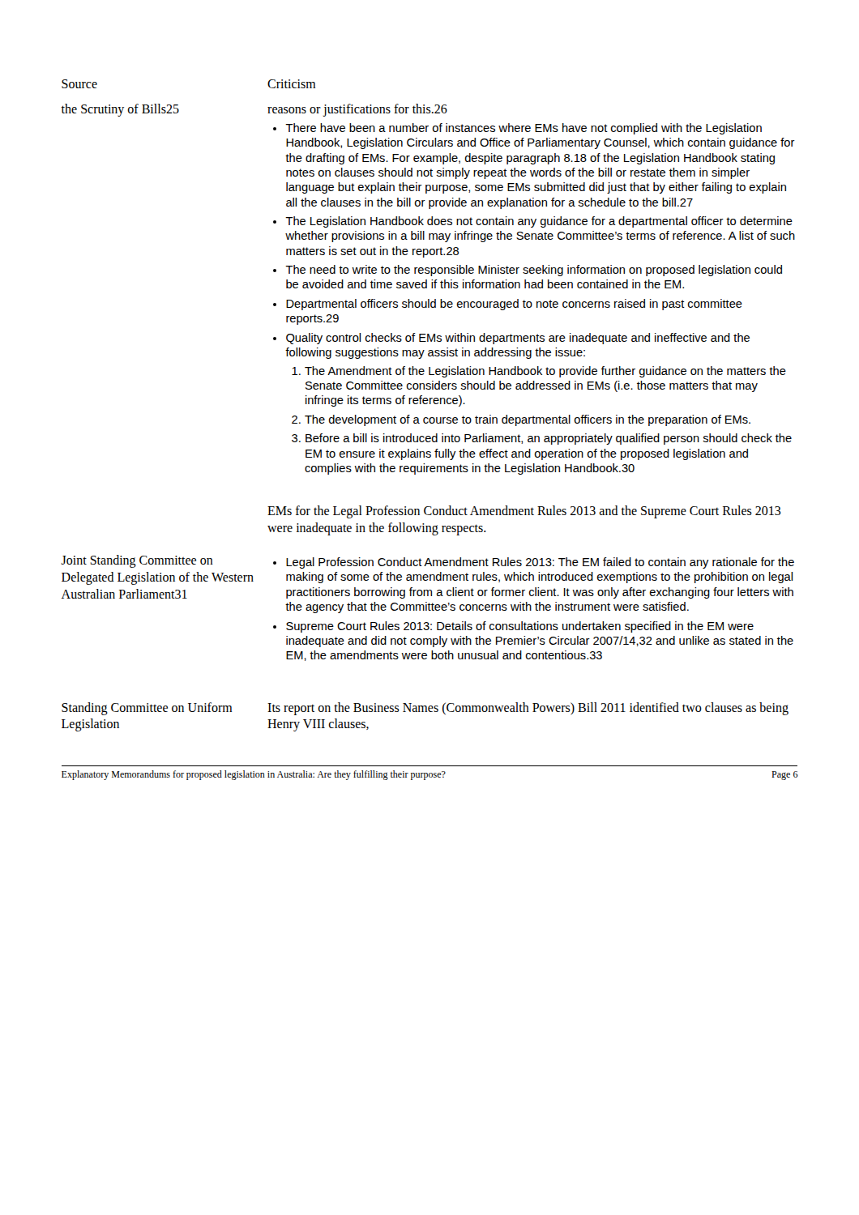| Source | Criticism |
| the Scrutiny of Bills25 | reasons or justifications for this.26 There have been a number of instances where EMs have not complied with the Legislation Handbook, Legislation Circulars and Office of Parliamentary Counsel, which contain guidance for the drafting of EMs. For example, despite paragraph 8.18 of the Legislation Handbook stating notes on clauses should not simply repeat the words of the bill or restate them in simpler language but explain their purpose, some EMs submitted did just that by either failing to explain all the clauses in the bill or provide an explanation for a schedule to the bill.27 The Legislation Handbook does not contain any guidance for a departmental officer to determine whether provisions in a bill may infringe the Senate Committee’s terms of reference. A list of such matters is set out in the report.28 The need to write to the responsible Minister seeking information on proposed legislation could be avoided and time saved if this information had been contained in the EM. Departmental officers should be encouraged to note concerns raised in past committee reports.29 Quality control checks of EMs within departments are inadequate and ineffective and the following suggestions may assist in addressing the issue: The Amendment of the Legislation Handbook to provide further guidance on the matters the Senate Committee considers should be addressed in EMs (i.e. those matters that may infringe its terms of reference). The development of a course to train departmental officers in the preparation of EMs. Before a bill is introduced into Parliament, an appropriately qualified person should check the EM to ensure it explains fully the effect and operation of the proposed legislation and complies with the requirements in the Legislation Handbook.30 |
| | EMs for the Legal Profession Conduct Amendment Rules 2013 and the Supreme Court Rules 2013 were inadequate in the following respects. |
| Joint Standing Committee on Delegated Legislation of the Western Australian Parliament31 | Legal Profession Conduct Amendment Rules 2013: The EM failed to contain any rationale for the making of some of the amendment rules, which introduced exemptions to the prohibition on legal practitioners borrowing from a client or former client. It was only after exchanging four letters with the agency that the Committee’s concerns with the instrument were satisfied. Supreme Court Rules 2013: Details of consultations undertaken specified in the EM were inadequate and did not comply with the Premier’s Circular 2007/14,32 and unlike as stated in the EM, the amendments were both unusual and contentious.33 |
| Standing Committee on Uniform Legislation | Its report on the Business Names (Commonwealth Powers) Bill 2011 identified two clauses as being Henry VIII clauses, |
Explanatory Memorandums for proposed legislation in Australia: Are they fulfilling their purpose? Page 6